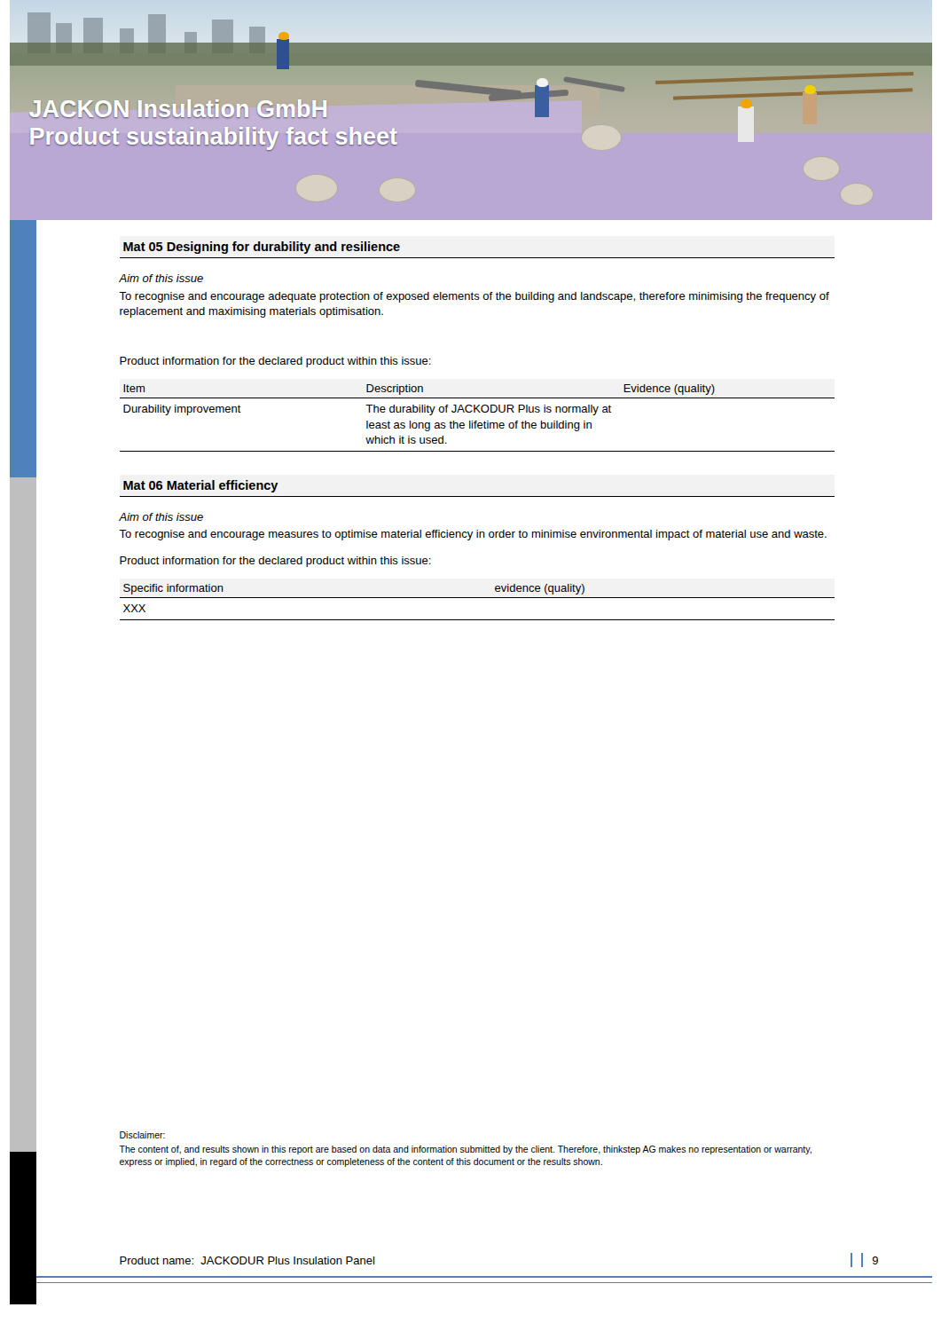JACKON Insulation GmbH
Product sustainability fact sheet
Mat 05 Designing for durability and resilience
Aim of this issue
To recognise and encourage adequate protection of exposed elements of the building and landscape, therefore minimising the frequency of replacement and maximising materials optimisation.
Product information for the declared product within this issue:
| Item | Description | Evidence (quality) |
| --- | --- | --- |
| Durability improvement | The durability of JACKODUR Plus is normally at least as long as the lifetime of the building in which it is used. | |
Mat 06 Material efficiency
Aim of this issue
To recognise and encourage measures to optimise material efficiency in order to minimise environmental impact of material use and waste.
Product information for the declared product within this issue:
| Specific information | evidence (quality) |
| --- | --- |
| XXX | |
Disclaimer:
The content of, and results shown in this report are based on data and information submitted by the client. Therefore, thinkstep AG makes no representation or warranty, express or implied, in regard of the correctness or completeness of the content of this document or the results shown.
Product name: JACKODUR Plus Insulation Panel
9